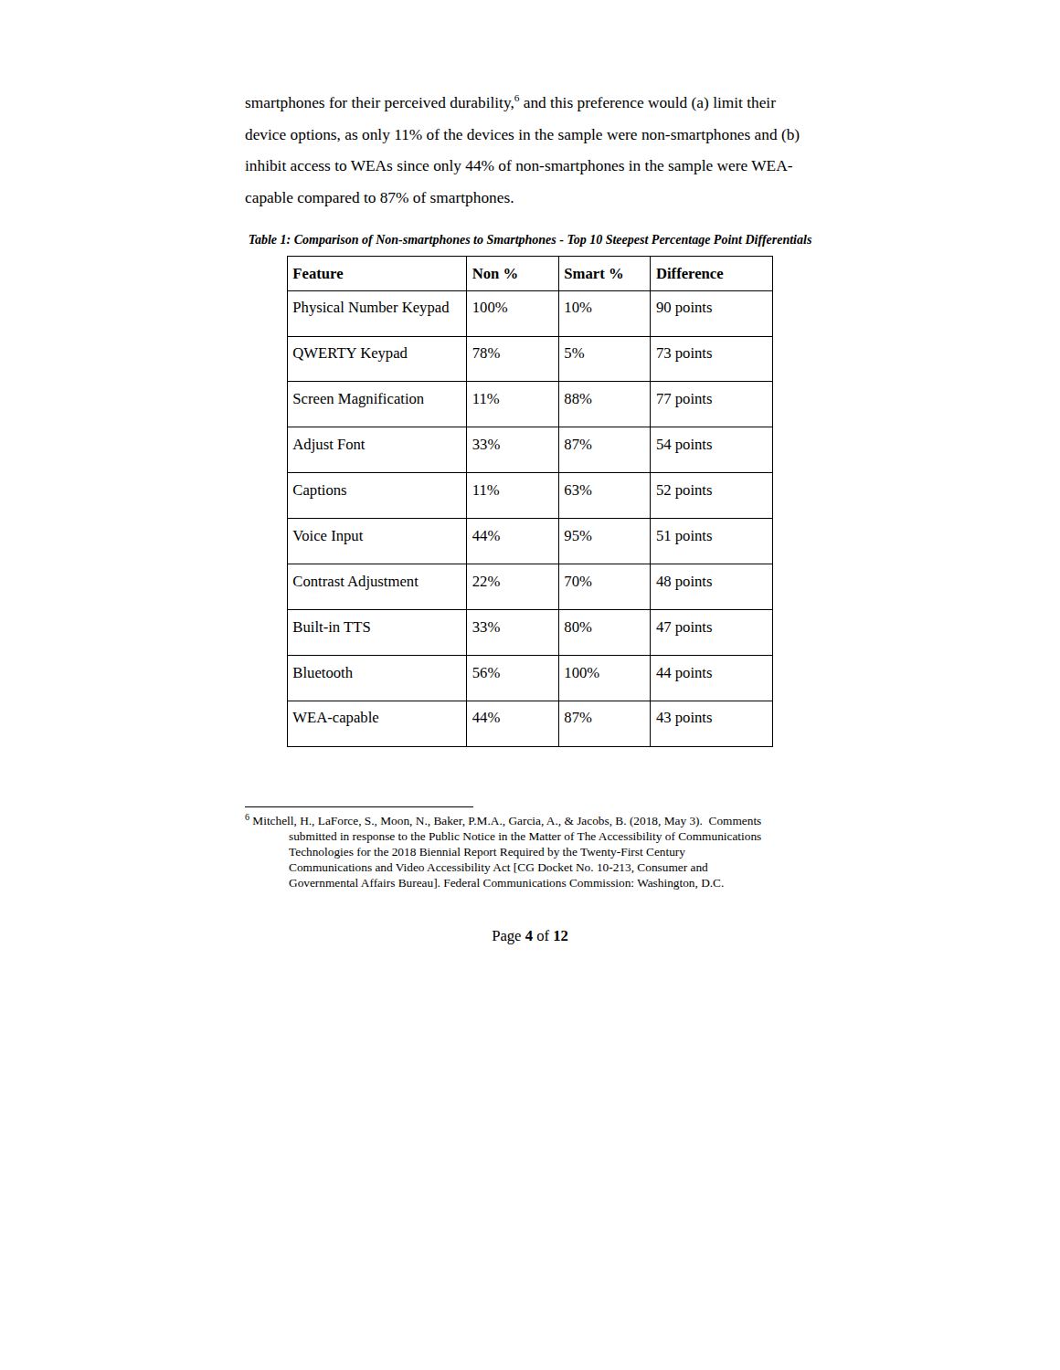smartphones for their perceived durability,6 and this preference would (a) limit their device options, as only 11% of the devices in the sample were non-smartphones and (b) inhibit access to WEAs since only 44% of non-smartphones in the sample were WEA-capable compared to 87% of smartphones.
Table 1: Comparison of Non-smartphones to Smartphones - Top 10 Steepest Percentage Point Differentials
| Feature | Non % | Smart % | Difference |
| --- | --- | --- | --- |
| Physical Number Keypad | 100% | 10% | 90 points |
| QWERTY Keypad | 78% | 5% | 73 points |
| Screen Magnification | 11% | 88% | 77 points |
| Adjust Font | 33% | 87% | 54 points |
| Captions | 11% | 63% | 52 points |
| Voice Input | 44% | 95% | 51 points |
| Contrast Adjustment | 22% | 70% | 48 points |
| Built-in TTS | 33% | 80% | 47 points |
| Bluetooth | 56% | 100% | 44 points |
| WEA-capable | 44% | 87% | 43 points |
6 Mitchell, H., LaForce, S., Moon, N., Baker, P.M.A., Garcia, A., & Jacobs, B. (2018, May 3). Comments submitted in response to the Public Notice in the Matter of The Accessibility of Communications Technologies for the 2018 Biennial Report Required by the Twenty-First Century Communications and Video Accessibility Act [CG Docket No. 10-213, Consumer and Governmental Affairs Bureau]. Federal Communications Commission: Washington, D.C.
Page 4 of 12